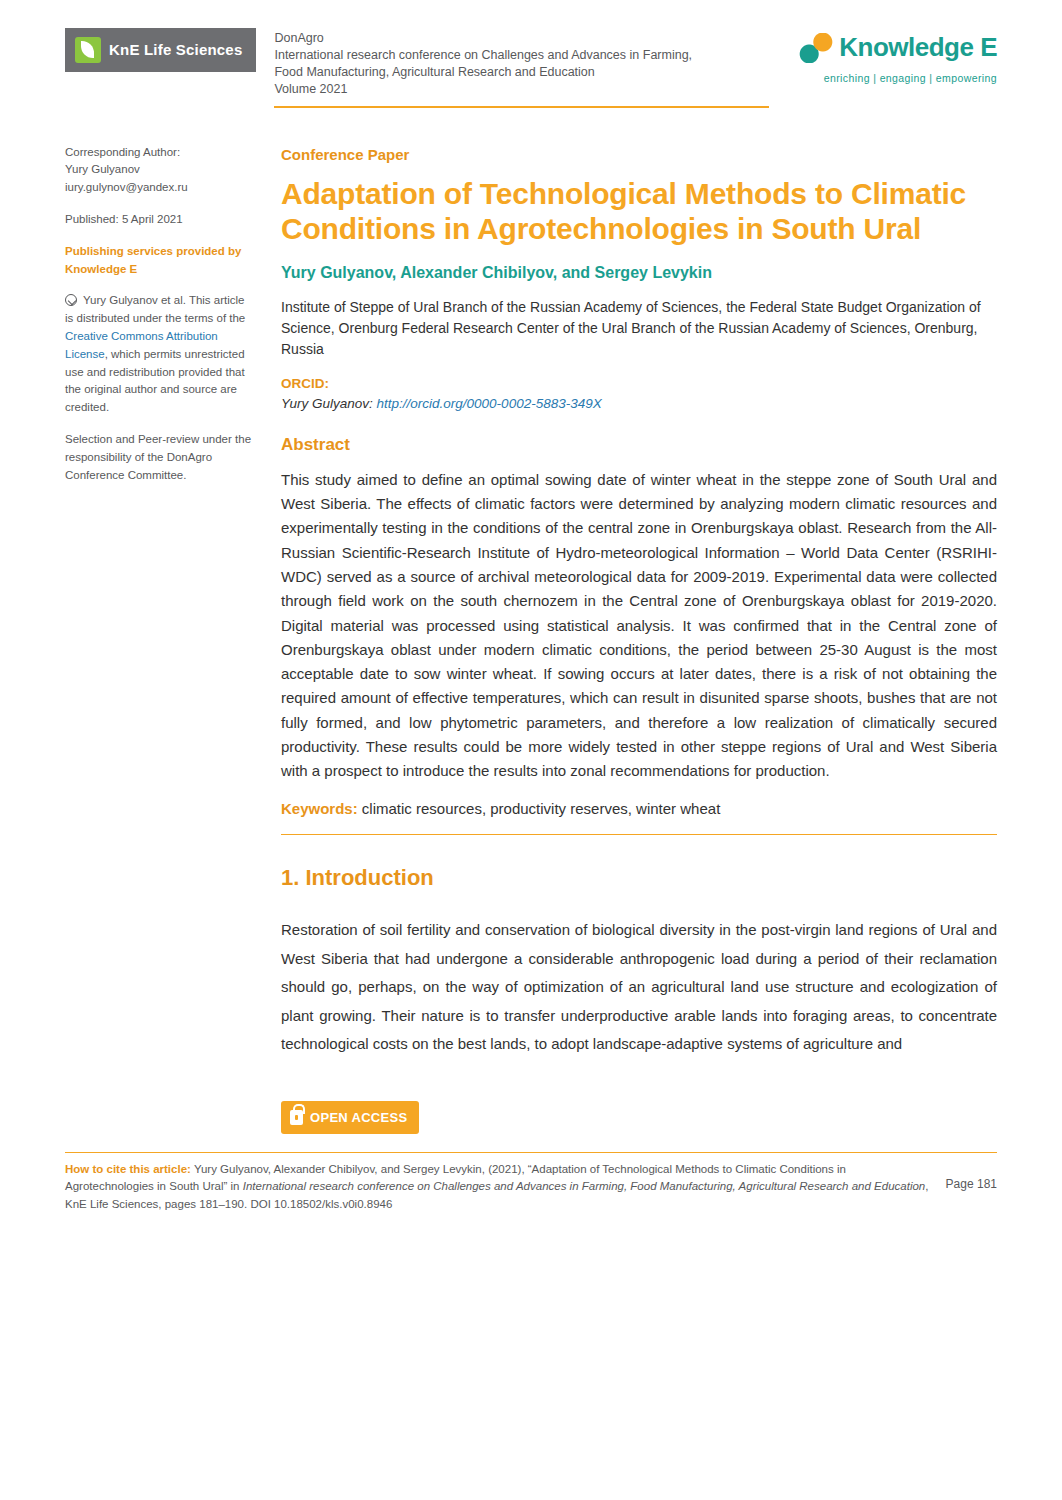KnE Life Sciences
DonAgro
International research conference on Challenges and Advances in Farming,
Food Manufacturing, Agricultural Research and Education
Volume 2021
Knowledge E
enriching | engaging | empowering
Corresponding Author:
Yury Gulyanov
iury.gulynov@yandex.ru
Published: 5 April 2021
Publishing services provided by Knowledge E
Yury Gulyanov et al. This article is distributed under the terms of the Creative Commons Attribution License, which permits unrestricted use and redistribution provided that the original author and source are credited.
Selection and Peer-review under the responsibility of the DonAgro Conference Committee.
Conference Paper
Adaptation of Technological Methods to Climatic Conditions in Agrotechnologies in South Ural
Yury Gulyanov, Alexander Chibilyov, and Sergey Levykin
Institute of Steppe of Ural Branch of the Russian Academy of Sciences, the Federal State Budget Organization of Science, Orenburg Federal Research Center of the Ural Branch of the Russian Academy of Sciences, Orenburg, Russia
ORCID:
Yury Gulyanov: http://orcid.org/0000-0002-5883-349X
Abstract
This study aimed to define an optimal sowing date of winter wheat in the steppe zone of South Ural and West Siberia. The effects of climatic factors were determined by analyzing modern climatic resources and experimentally testing in the conditions of the central zone in Orenburgskaya oblast. Research from the All-Russian Scientific-Research Institute of Hydro-meteorological Information – World Data Center (RSRIHI-WDC) served as a source of archival meteorological data for 2009-2019. Experimental data were collected through field work on the south chernozem in the Central zone of Orenburgskaya oblast for 2019-2020. Digital material was processed using statistical analysis. It was confirmed that in the Central zone of Orenburgskaya oblast under modern climatic conditions, the period between 25-30 August is the most acceptable date to sow winter wheat. If sowing occurs at later dates, there is a risk of not obtaining the required amount of effective temperatures, which can result in disunited sparse shoots, bushes that are not fully formed, and low phytometric parameters, and therefore a low realization of climatically secured productivity. These results could be more widely tested in other steppe regions of Ural and West Siberia with a prospect to introduce the results into zonal recommendations for production.
Keywords: climatic resources, productivity reserves, winter wheat
1. Introduction
Restoration of soil fertility and conservation of biological diversity in the post-virgin land regions of Ural and West Siberia that had undergone a considerable anthropogenic load during a period of their reclamation should go, perhaps, on the way of optimization of an agricultural land use structure and ecologization of plant growing. Their nature is to transfer underproductive arable lands into foraging areas, to concentrate technological costs on the best lands, to adopt landscape-adaptive systems of agriculture and
OPEN ACCESS
How to cite this article: Yury Gulyanov, Alexander Chibilyov, and Sergey Levykin, (2021), “Adaptation of Technological Methods to Climatic Conditions in Agrotechnologies in South Ural” in International research conference on Challenges and Advances in Farming, Food Manufacturing, Agricultural Research and Education, KnE Life Sciences, pages 181–190. DOI 10.18502/kls.v0i0.8946
Page 181